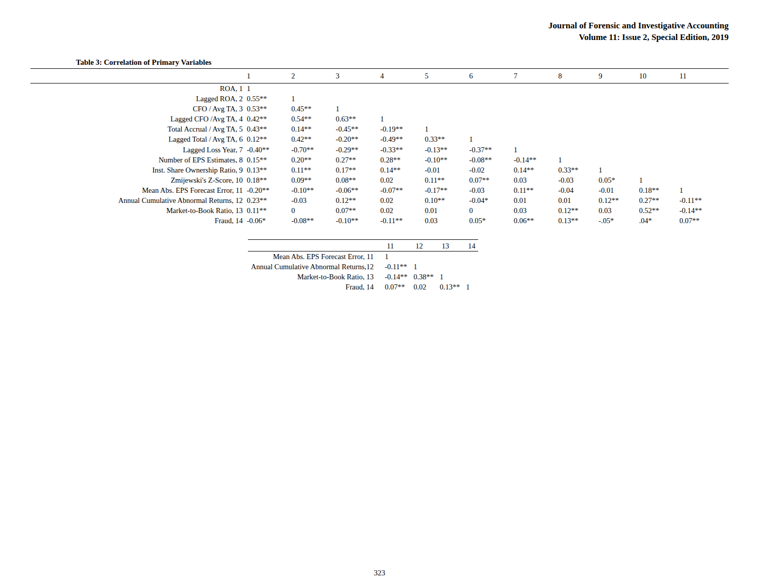Journal of Forensic and Investigative Accounting
Volume 11: Issue 2, Special Edition, 2019
Table 3: Correlation of Primary Variables
| | 1 | 2 | 3 | 4 | 5 | 6 | 7 | 8 | 9 | 10 | 11 | |
| ROA, 1 | 1 | | | | | | | | | | | |
| Lagged ROA, 2 | 0.55** | 1 | | | | | | | | | | |
| CFO / Avg TA, 3 | 0.53** | 0.45** | 1 | | | | | | | | | |
| Lagged CFO /Avg TA, 4 | 0.42** | 0.54** | 0.63** | 1 | | | | | | | | |
| Total Accrual / Avg TA, 5 | 0.43** | 0.14** | -0.45** | -0.19** | 1 | | | | | | | |
| Lagged Total / Avg TA, 6 | 0.12** | 0.42** | -0.20** | -0.49** | 0.33** | 1 | | | | | | |
| Lagged Loss Year, 7 | -0.40** | -0.70** | -0.29** | -0.33** | -0.13** | -0.37** | 1 | | | | | |
| Number of EPS Estimates, 8 | 0.15** | 0.20** | 0.27** | 0.28** | -0.10** | -0.08** | -0.14** | 1 | | | | |
| Inst. Share Ownership Ratio, 9 | 0.13** | 0.11** | 0.17** | 0.14** | -0.01 | -0.02 | 0.14** | 0.33** | 1 | | | |
| Zmijewski's Z-Score, 10 | 0.18** | 0.09** | 0.08** | 0.02 | 0.11** | 0.07** | 0.03 | -0.03 | 0.05* | 1 | | |
| Mean Abs. EPS Forecast Error, 11 | -0.20** | -0.10** | -0.06** | -0.07** | -0.17** | -0.03 | 0.11** | -0.04 | -0.01 | 0.18** | 1 | |
| Annual Cumulative Abnormal Returns, 12 | 0.23** | -0.03 | 0.12** | 0.02 | 0.10** | -0.04* | 0.01 | 0.01 | 0.12** | 0.27** | -0.11** | |
| Market-to-Book Ratio, 13 | 0.11** | 0 | 0.07** | 0.02 | 0.01 | 0 | 0.03 | 0.12** | 0.03 | 0.52** | -0.14** | |
| Fraud, 14 | -0.06* | -0.08** | -0.10** | -0.11** | 0.03 | 0.05* | 0.06** | 0.13** | -.05* | .04* | 0.07** | |
| | 11 | 12 | 13 | 14 |
| Mean Abs. EPS Forecast Error, 11 | 1 | | | |
| Annual Cumulative Abnormal Returns,12 | -0.11** | 1 | | |
| Market-to-Book Ratio, 13 | -0.14** | 0.38** | 1 | |
| Fraud, 14 | 0.07** | 0.02 | 0.13** | 1 |
323